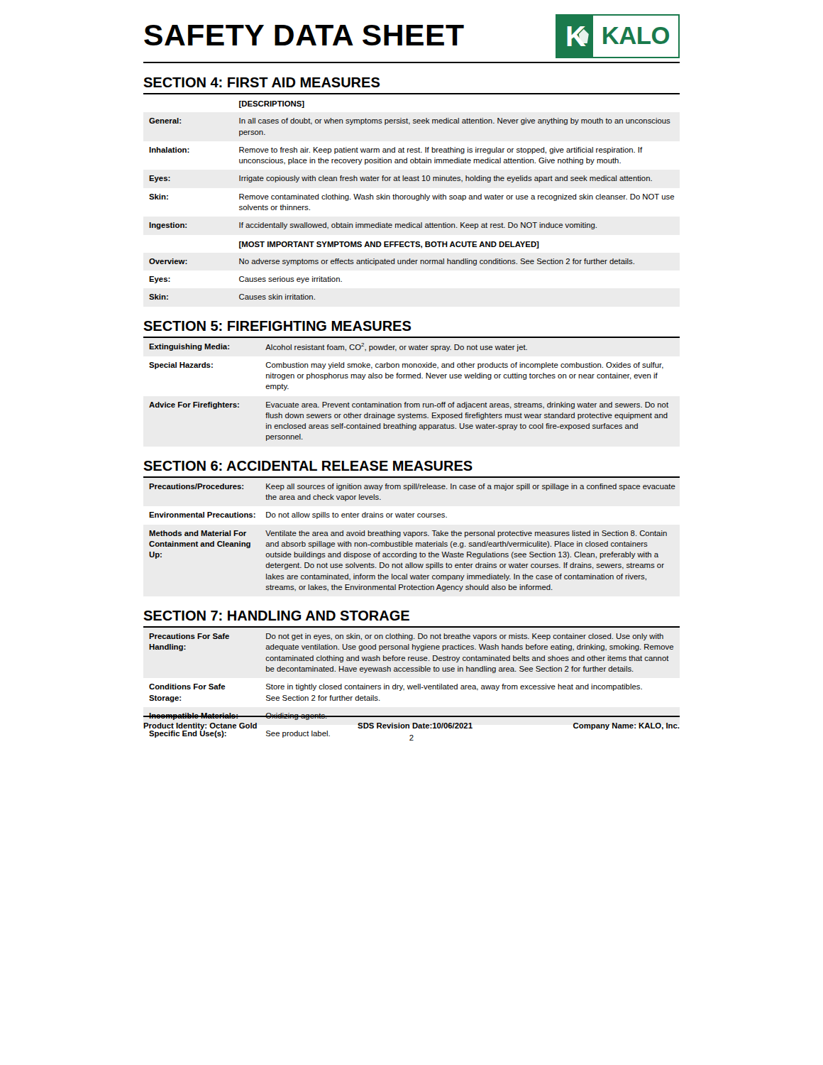SAFETY DATA SHEET
K
KALO
SECTION 4: FIRST AID MEASURES
| | [DESCRIPTIONS] |
| General: | In all cases of doubt, or when symptoms persist, seek medical attention. Never give anything by mouth to an unconscious person. |
| Inhalation: | Remove to fresh air. Keep patient warm and at rest. If breathing is irregular or stopped, give artificial respiration. If unconscious, place in the recovery position and obtain immediate medical attention. Give nothing by mouth. |
| Eyes: | Irrigate copiously with clean fresh water for at least 10 minutes, holding the eyelids apart and seek medical attention. |
| Skin: | Remove contaminated clothing. Wash skin thoroughly with soap and water or use a recognized skin cleanser. Do NOT use solvents or thinners. |
| Ingestion: | If accidentally swallowed, obtain immediate medical attention. Keep at rest. Do NOT induce vomiting. |
| | [MOST IMPORTANT SYMPTOMS AND EFFECTS, BOTH ACUTE AND DELAYED] |
| Overview: | No adverse symptoms or effects anticipated under normal handling conditions. See Section 2 for further details. |
| Eyes: | Causes serious eye irritation. |
| Skin: | Causes skin irritation. |
SECTION 5: FIREFIGHTING MEASURES
| Extinguishing Media: | Alcohol resistant foam, CO 2 , powder, or water spray. Do not use water jet. |
| Special Hazards: | Combustion may yield smoke, carbon monoxide, and other products of incomplete combustion. Oxides of sulfur, nitrogen or phosphorus may also be formed. Never use welding or cutting torches on or near container, even if empty. |
| Advice For Firefighters: | Evacuate area. Prevent contamination from run-off of adjacent areas, streams, drinking water and sewers. Do not flush down sewers or other drainage systems. Exposed firefighters must wear standard protective equipment and in enclosed areas self-contained breathing apparatus. Use water-spray to cool fire-exposed surfaces and personnel. |
SECTION 6: ACCIDENTAL RELEASE MEASURES
| Precautions/Procedures: | Keep all sources of ignition away from spill/release. In case of a major spill or spillage in a confined space evacuate the area and check vapor levels. |
| Environmental Precautions: | Do not allow spills to enter drains or water courses. |
| Methods and Material For Containment and Cleaning Up: | Ventilate the area and avoid breathing vapors. Take the personal protective measures listed in Section 8. Contain and absorb spillage with non-combustible materials (e.g. sand/earth/vermiculite). Place in closed containers outside buildings and dispose of according to the Waste Regulations (see Section 13). Clean, preferably with a detergent. Do not use solvents. Do not allow spills to enter drains or water courses. If drains, sewers, streams or lakes are contaminated, inform the local water company immediately. In the case of contamination of rivers, streams, or lakes, the Environmental Protection Agency should also be informed. |
SECTION 7: HANDLING AND STORAGE
| Precautions For Safe Handling: | Do not get in eyes, on skin, or on clothing. Do not breathe vapors or mists. Keep container closed. Use only with adequate ventilation. Use good personal hygiene practices. Wash hands before eating, drinking, smoking. Remove contaminated clothing and wash before reuse. Destroy contaminated belts and shoes and other items that cannot be decontaminated. Have eyewash accessible to use in handling area. See Section 2 for further details. |
| Conditions For Safe Storage: | Store in tightly closed containers in dry, well-ventilated area, away from excessive heat and incompatibles. See Section 2 for further details. |
| Incompatible Materials: | Oxidizing agents. |
| Specific End Use(s): | See product label. |
Product Identity: Octane Gold SDS Revision Date:10/06/2021 Company Name: KALO, Inc.
2